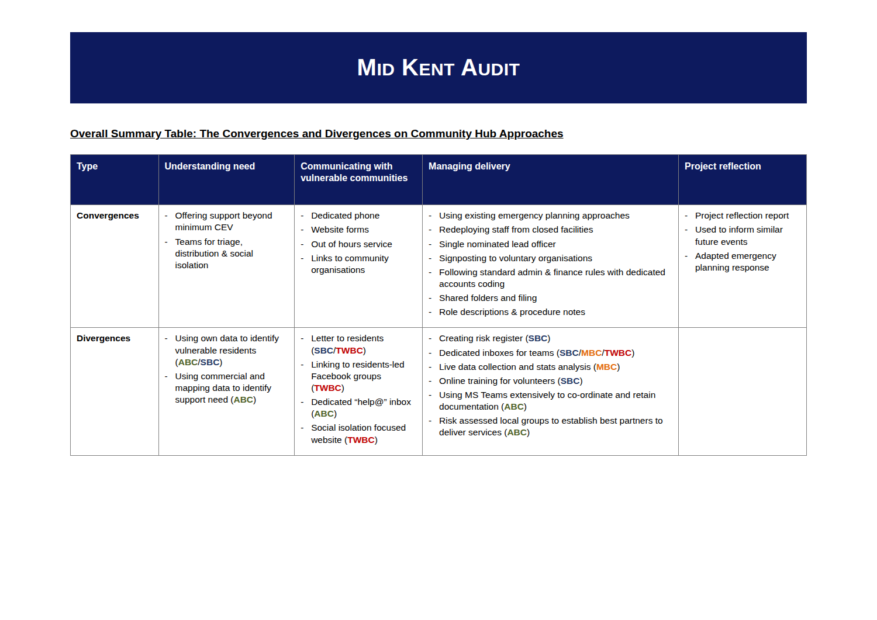MID KENT AUDIT
Overall Summary Table: The Convergences and Divergences on Community Hub Approaches
| Type | Understanding need | Communicating with vulnerable communities | Managing delivery | Project reflection |
| --- | --- | --- | --- | --- |
| Convergences | Offering support beyond minimum CEV Teams for triage, distribution & social isolation | Dedicated phone Website forms Out of hours service Links to community organisations | Using existing emergency planning approaches Redeploying staff from closed facilities Single nominated lead officer Signposting to voluntary organisations Following standard admin & finance rules with dedicated accounts coding Shared folders and filing Role descriptions & procedure notes | Project reflection report Used to inform similar future events Adapted emergency planning response |
| Divergences | Using own data to identify vulnerable residents ( ABC / SBC ) Using commercial and mapping data to identify support need ( ABC ) | Letter to residents ( SBC / TWBC ) Linking to residents-led Facebook groups ( TWBC ) Dedicated “help@” inbox ( ABC ) Social isolation focused website ( TWBC ) | Creating risk register ( SBC ) Dedicated inboxes for teams ( SBC / MBC / TWBC ) Live data collection and stats analysis ( MBC ) Online training for volunteers ( SBC ) Using MS Teams extensively to co-ordinate and retain documentation ( ABC ) Risk assessed local groups to establish best partners to deliver services ( ABC ) | |